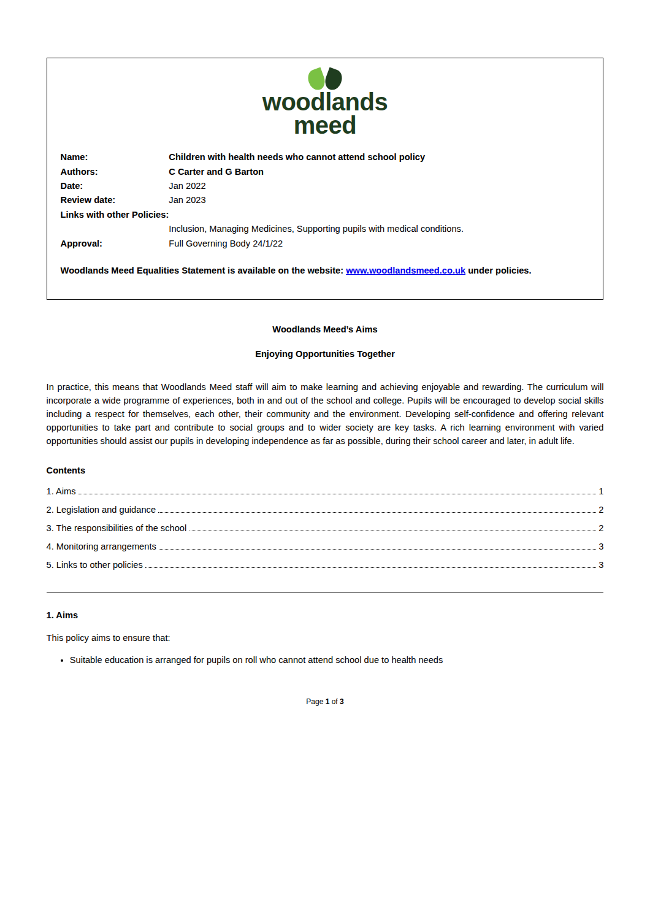woodlands
meed
| Name: | Children with health needs who cannot attend school policy |
| Authors: | C Carter and G Barton |
| Date: | Jan 2022 |
| Review date: | Jan 2023 |
| Links with other Policies: | |
| | Inclusion, Managing Medicines, Supporting pupils with medical conditions. |
| Approval: | Full Governing Body 24/1/22 |
Woodlands Meed Equalities Statement is available on the website: www.woodlandsmeed.co.uk under policies.
Woodlands Meed’s Aims
Enjoying Opportunities Together
In practice, this means that Woodlands Meed staff will aim to make learning and achieving enjoyable and rewarding. The curriculum will incorporate a wide programme of experiences, both in and out of the school and college. Pupils will be encouraged to develop social skills including a respect for themselves, each other, their community and the environment. Developing self-confidence and offering relevant opportunities to take part and contribute to social groups and to wider society are key tasks. A rich learning environment with varied opportunities should assist our pupils in developing independence as far as possible, during their school career and later, in adult life.
Contents
1. Aims 1
2. Legislation and guidance 2
3. The responsibilities of the school 2
4. Monitoring arrangements 3
5. Links to other policies 3
1. Aims
This policy aims to ensure that:
Suitable education is arranged for pupils on roll who cannot attend school due to health needs
Page 1 of 3